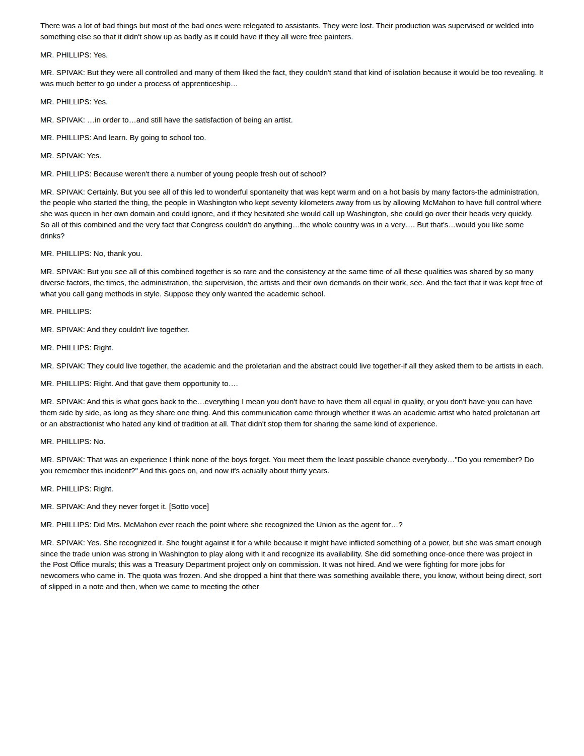There was a lot of bad things but most of the bad ones were relegated to assistants. They were lost. Their production was supervised or welded into something else so that it didn't show up as badly as it could have if they all were free painters.
MR. PHILLIPS: Yes.
MR. SPIVAK: But they were all controlled and many of them liked the fact, they couldn't stand that kind of isolation because it would be too revealing. It was much better to go under a process of apprenticeship…
MR. PHILLIPS: Yes.
MR. SPIVAK: …in order to…and still have the satisfaction of being an artist.
MR. PHILLIPS: And learn. By going to school too.
MR. SPIVAK: Yes.
MR. PHILLIPS: Because weren't there a number of young people fresh out of school?
MR. SPIVAK: Certainly. But you see all of this led to wonderful spontaneity that was kept warm and on a hot basis by many factors-the administration, the people who started the thing, the people in Washington who kept seventy kilometers away from us by allowing McMahon to have full control where she was queen in her own domain and could ignore, and if they hesitated she would call up Washington, she could go over their heads very quickly. So all of this combined and the very fact that Congress couldn't do anything…the whole country was in a very…. But that's…would you like some drinks?
MR. PHILLIPS: No, thank you.
MR. SPIVAK: But you see all of this combined together is so rare and the consistency at the same time of all these qualities was shared by so many diverse factors, the times, the administration, the supervision, the artists and their own demands on their work, see. And the fact that it was kept free of what you call gang methods in style. Suppose they only wanted the academic school.
MR. PHILLIPS:
MR. SPIVAK: And they couldn't live together.
MR. PHILLIPS: Right.
MR. SPIVAK: They could live together, the academic and the proletarian and the abstract could live together-if all they asked them to be artists in each.
MR. PHILLIPS: Right. And that gave them opportunity to….
MR. SPIVAK: And this is what goes back to the…everything I mean you don't have to have them all equal in quality, or you don't have-you can have them side by side, as long as they share one thing. And this communication came through whether it was an academic artist who hated proletarian art or an abstractionist who hated any kind of tradition at all. That didn't stop them for sharing the same kind of experience.
MR. PHILLIPS: No.
MR. SPIVAK: That was an experience I think none of the boys forget. You meet them the least possible chance everybody…"Do you remember? Do you remember this incident?" And this goes on, and now it's actually about thirty years.
MR. PHILLIPS: Right.
MR. SPIVAK: And they never forget it. [Sotto voce]
MR. PHILLIPS: Did Mrs. McMahon ever reach the point where she recognized the Union as the agent for…?
MR. SPIVAK: Yes. She recognized it. She fought against it for a while because it might have inflicted something of a power, but she was smart enough since the trade union was strong in Washington to play along with it and recognize its availability. She did something once-once there was project in the Post Office murals; this was a Treasury Department project only on commission. It was not hired. And we were fighting for more jobs for newcomers who came in. The quota was frozen. And she dropped a hint that there was something available there, you know, without being direct, sort of slipped in a note and then, when we came to meeting the other